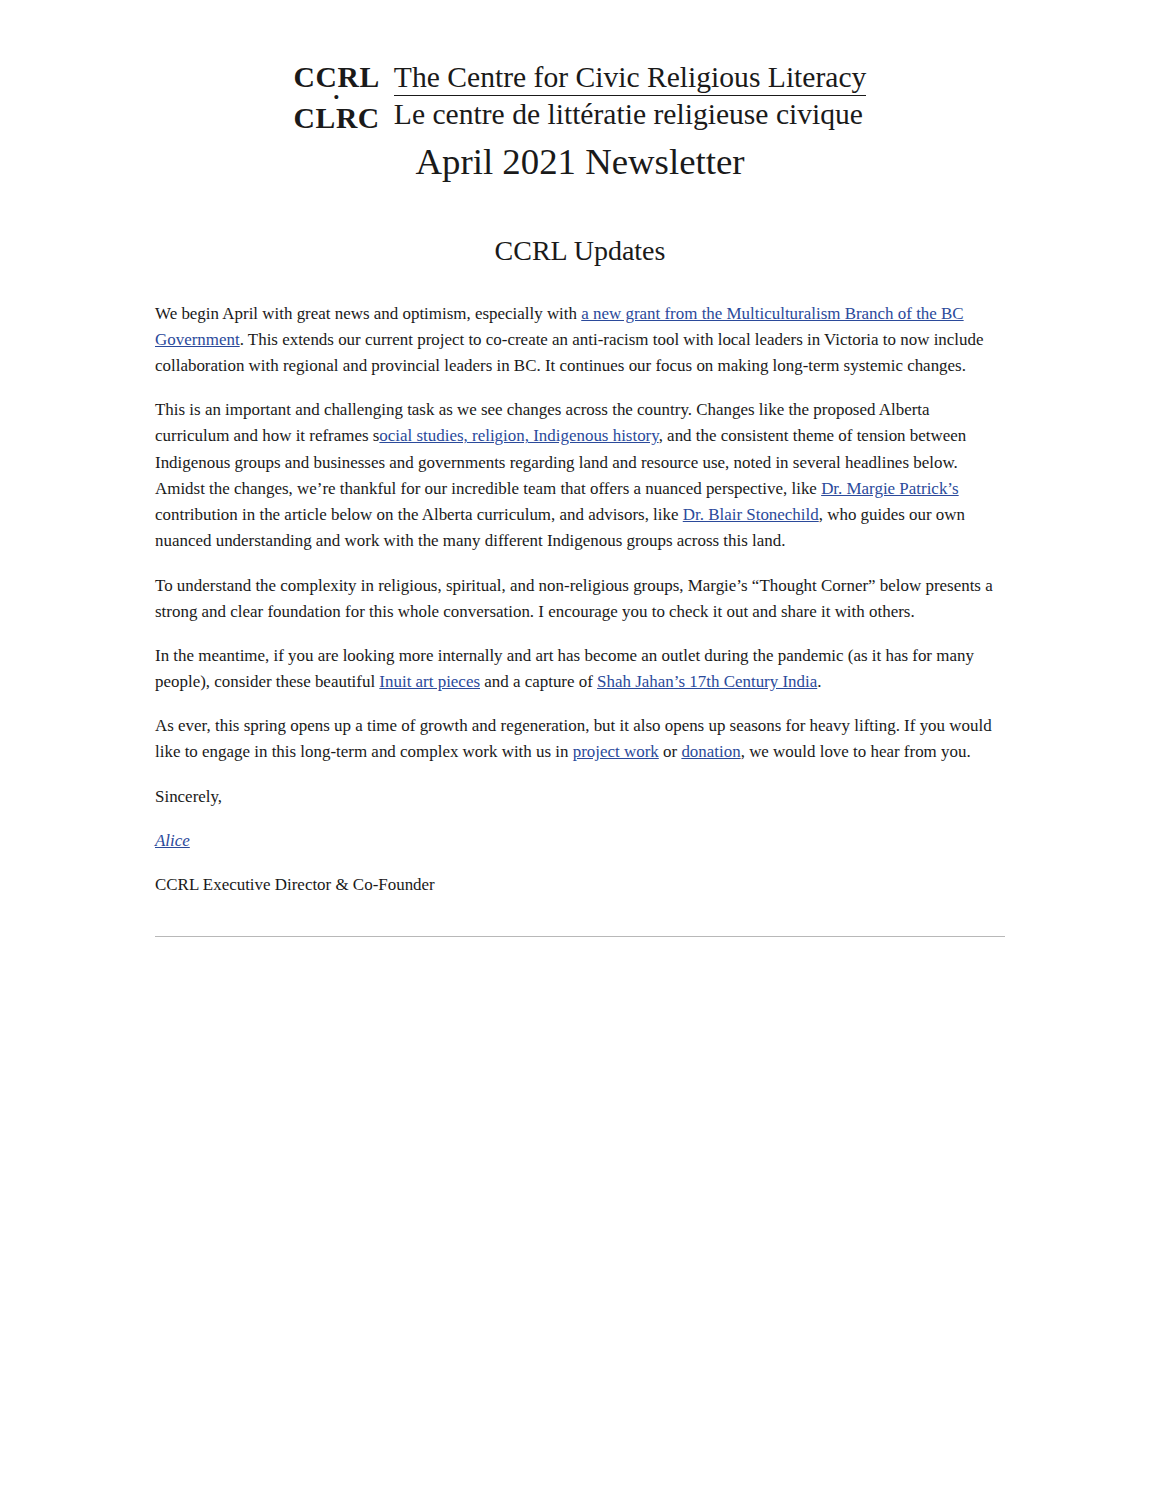CCRL • CLRC
The Centre for Civic Religious Literacy Le centre de littératie religieuse civique
April 2021 Newsletter
CCRL Updates
We begin April with great news and optimism, especially with a new grant from the Multiculturalism Branch of the BC Government. This extends our current project to co-create an anti-racism tool with local leaders in Victoria to now include collaboration with regional and provincial leaders in BC. It continues our focus on making long-term systemic changes.
This is an important and challenging task as we see changes across the country. Changes like the proposed Alberta curriculum and how it reframes social studies, religion, Indigenous history, and the consistent theme of tension between Indigenous groups and businesses and governments regarding land and resource use, noted in several headlines below. Amidst the changes, we’re thankful for our incredible team that offers a nuanced perspective, like Dr. Margie Patrick’s contribution in the article below on the Alberta curriculum, and advisors, like Dr. Blair Stonechild, who guides our own nuanced understanding and work with the many different Indigenous groups across this land.
To understand the complexity in religious, spiritual, and non-religious groups, Margie’s “Thought Corner” below presents a strong and clear foundation for this whole conversation. I encourage you to check it out and share it with others.
In the meantime, if you are looking more internally and art has become an outlet during the pandemic (as it has for many people), consider these beautiful Inuit art pieces and a capture of Shah Jahan’s 17th Century India.
As ever, this spring opens up a time of growth and regeneration, but it also opens up seasons for heavy lifting. If you would like to engage in this long-term and complex work with us in project work or donation, we would love to hear from you.
Sincerely,
Alice
CCRL Executive Director & Co-Founder